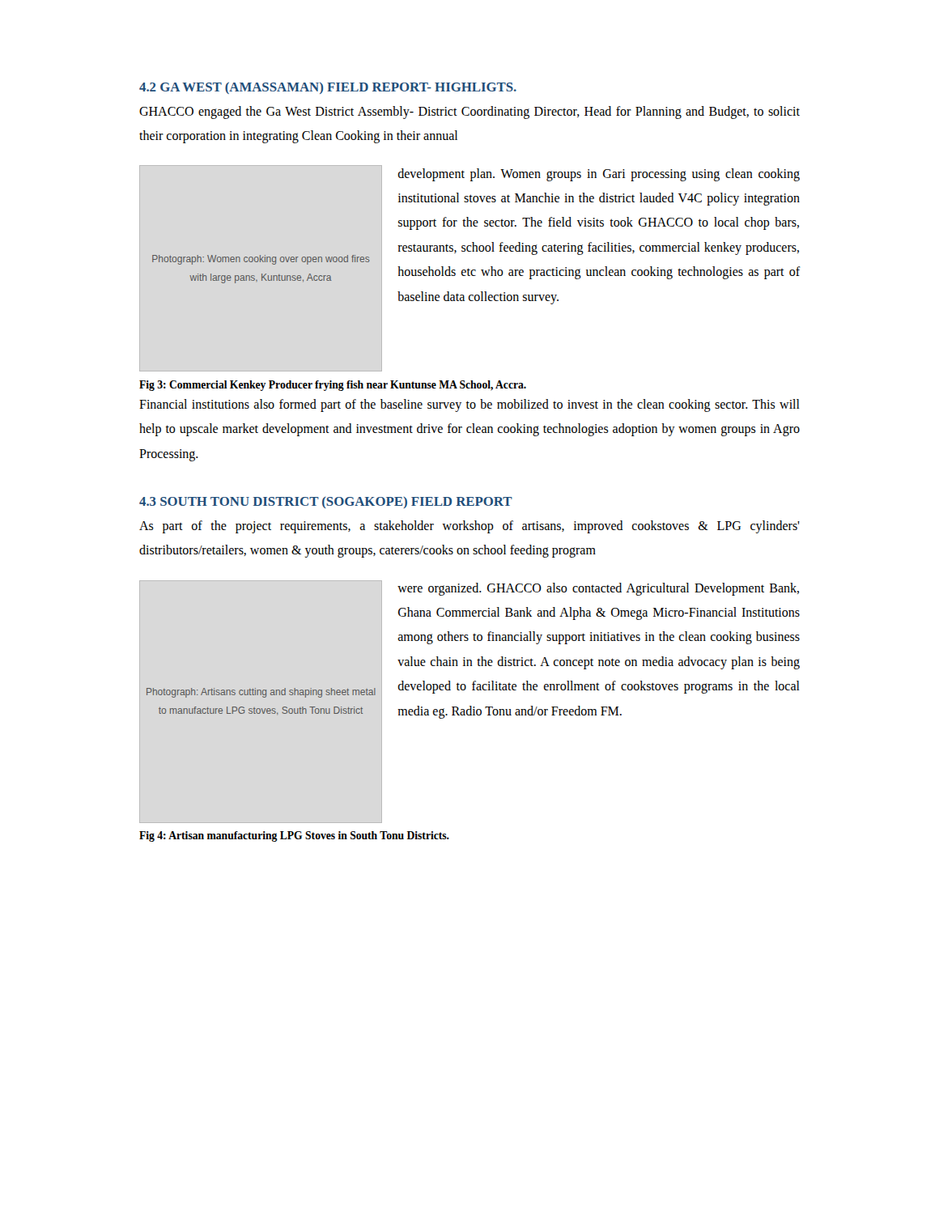4.2 GA WEST (AMASSAMAN) FIELD REPORT- HIGHLIGTS.
GHACCO engaged the Ga West District Assembly- District Coordinating Director, Head for Planning and Budget, to solicit their corporation in integrating Clean Cooking in their annual
Photograph: Women cooking over open wood fires with large pans, Kuntunse, Accra
development plan. Women groups in Gari processing using clean cooking institutional stoves at Manchie in the district lauded V4C policy integration support for the sector. The field visits took GHACCO to local chop bars, restaurants, school feeding catering facilities, commercial kenkey producers, households etc who are practicing unclean cooking technologies as part of baseline data collection survey.
Fig 3: Commercial Kenkey Producer frying fish near Kuntunse MA School, Accra.
Financial institutions also formed part of the baseline survey to be mobilized to invest in the clean cooking sector. This will help to upscale market development and investment drive for clean cooking technologies adoption by women groups in Agro Processing.
4.3 SOUTH TONU DISTRICT (SOGAKOPE) FIELD REPORT
As part of the project requirements, a stakeholder workshop of artisans, improved cookstoves & LPG cylinders' distributors/retailers, women & youth groups, caterers/cooks on school feeding program
Photograph: Artisans cutting and shaping sheet metal to manufacture LPG stoves, South Tonu District
were organized. GHACCO also contacted Agricultural Development Bank, Ghana Commercial Bank and Alpha & Omega Micro-Financial Institutions among others to financially support initiatives in the clean cooking business value chain in the district. A concept note on media advocacy plan is being developed to facilitate the enrollment of cookstoves programs in the local media eg. Radio Tonu and/or Freedom FM.
Fig 4: Artisan manufacturing LPG Stoves in South Tonu Districts.